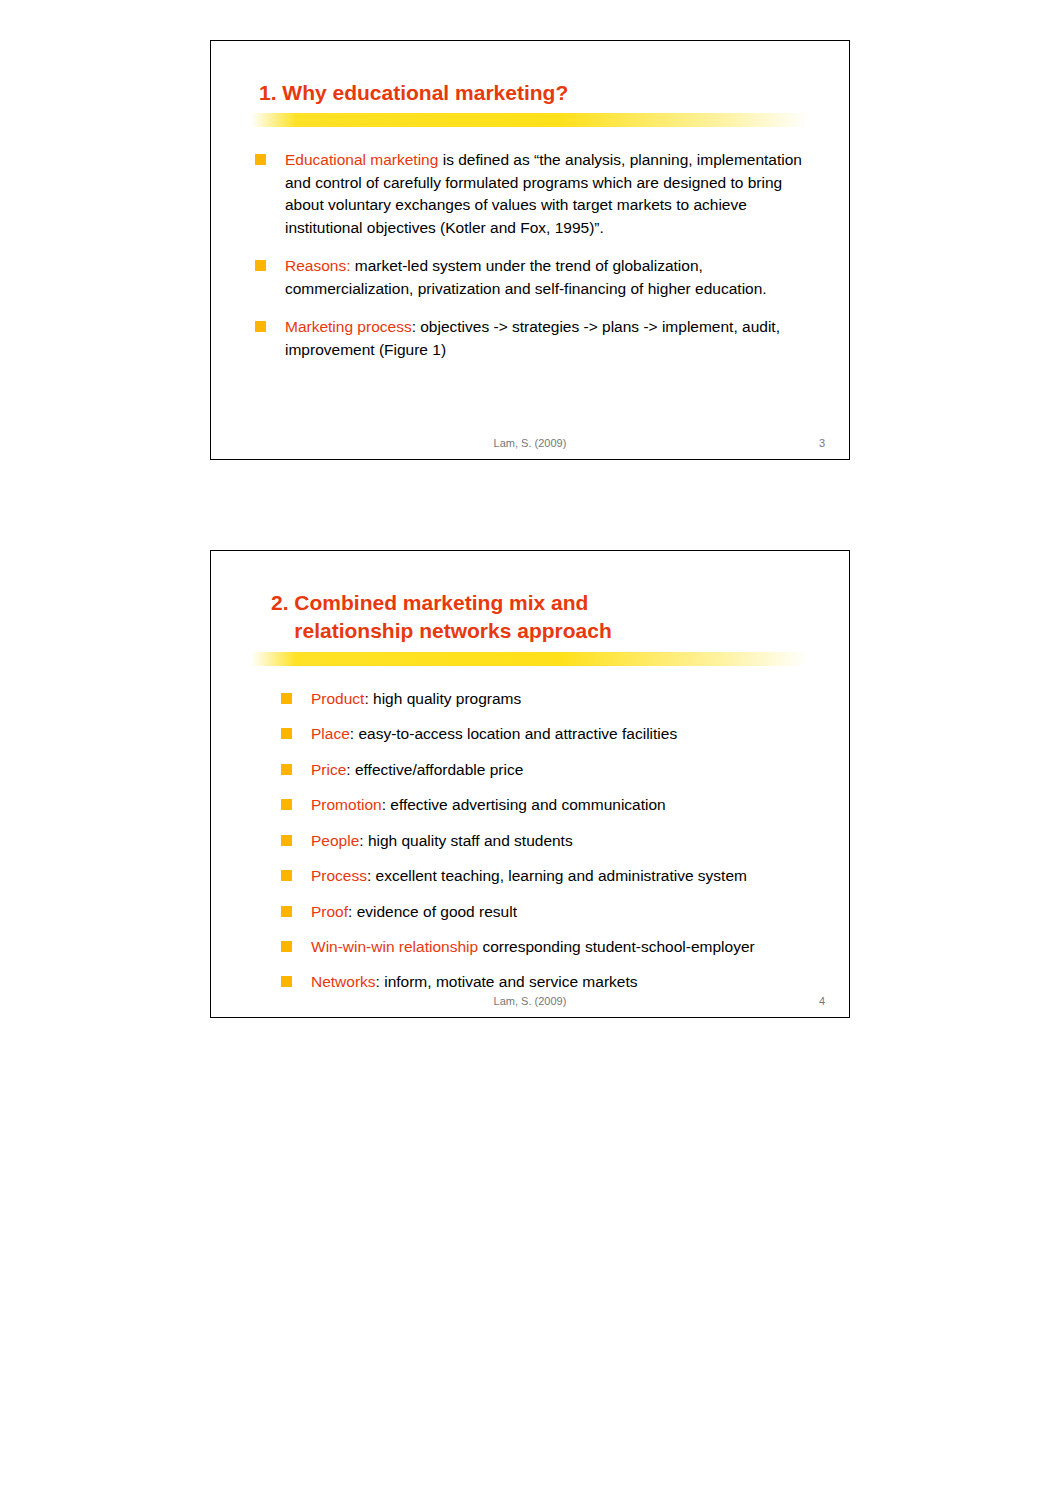1. Why educational marketing?
Educational marketing is defined as “the analysis, planning, implementation and control of carefully formulated programs which are designed to bring about voluntary exchanges of values with target markets to achieve institutional objectives (Kotler and Fox, 1995)”.
Reasons: market-led system under the trend of globalization, commercialization, privatization and self-financing of higher education.
Marketing process: objectives -> strategies -> plans -> implement, audit, improvement (Figure 1)
Lam, S. (2009) 3
2. Combined marketing mix and
relationship networks approach
Product: high quality programs
Place: easy-to-access location and attractive facilities
Price: effective/affordable price
Promotion: effective advertising and communication
People: high quality staff and students
Process: excellent teaching, learning and administrative system
Proof: evidence of good result
Win-win-win relationship corresponding student-school-employer
Networks: inform, motivate and service markets
Lam, S. (2009) 4